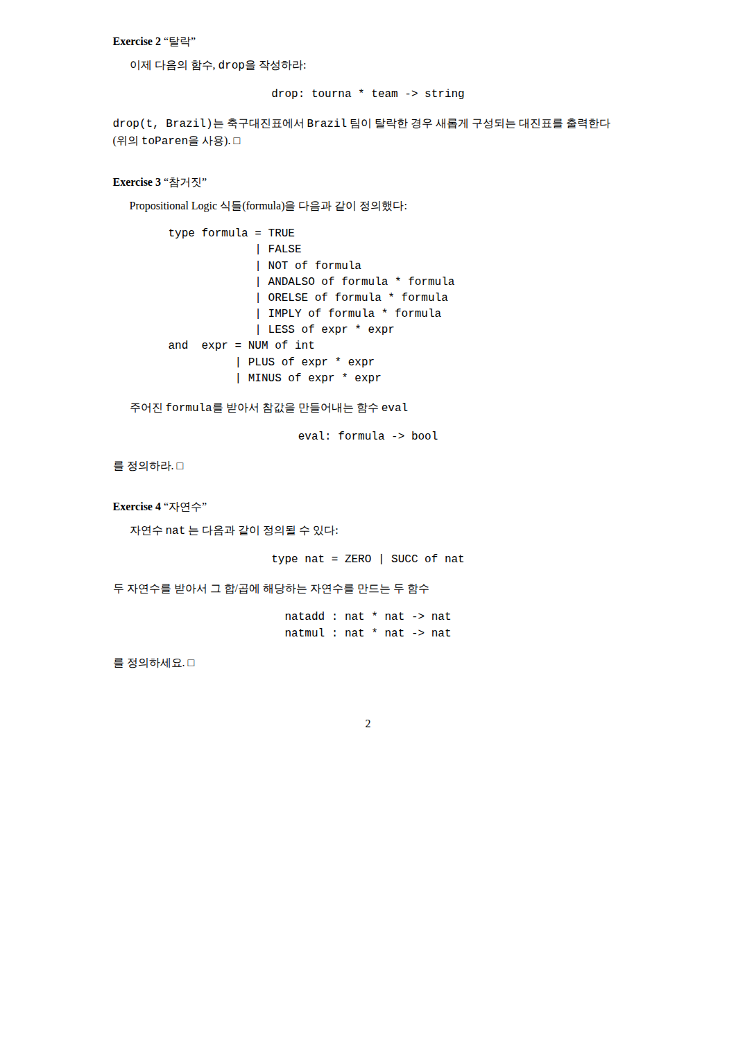Exercise 2 “탈락”
이제 다음의 함수, drop을 작성하라:
drop: tourna * team -> string
drop(t, Brazil)는 축구대진표에서 Brazil 팀이 탈락한 경우 새롭게 구성되는 대진표를 출력한다(위의 toParen을 사용). □
Exercise 3 “참거짓”
Propositional Logic 식들(formula)을 다음과 같이 정의했다:
type formula = TRUE
             | FALSE
             | NOT of formula
             | ANDALSO of formula * formula
             | ORELSE of formula * formula
             | IMPLY of formula * formula
             | LESS of expr * expr
and  expr = NUM of int
          | PLUS of expr * expr
          | MINUS of expr * expr
주어진 formula를 받아서 참값을 만들어내는 함수 eval
eval: formula -> bool
를 정의하라. □
Exercise 4 “자연수”
자연수 nat 는 다음과 같이 정의될 수 있다:
type nat = ZERO | SUCC of nat
두 자연수를 받아서 그 합/곱에 해당하는 자연수를 만드는 두 함수
natadd : nat * nat -> nat natmul : nat * nat -> nat
를 정의하세요. □
2